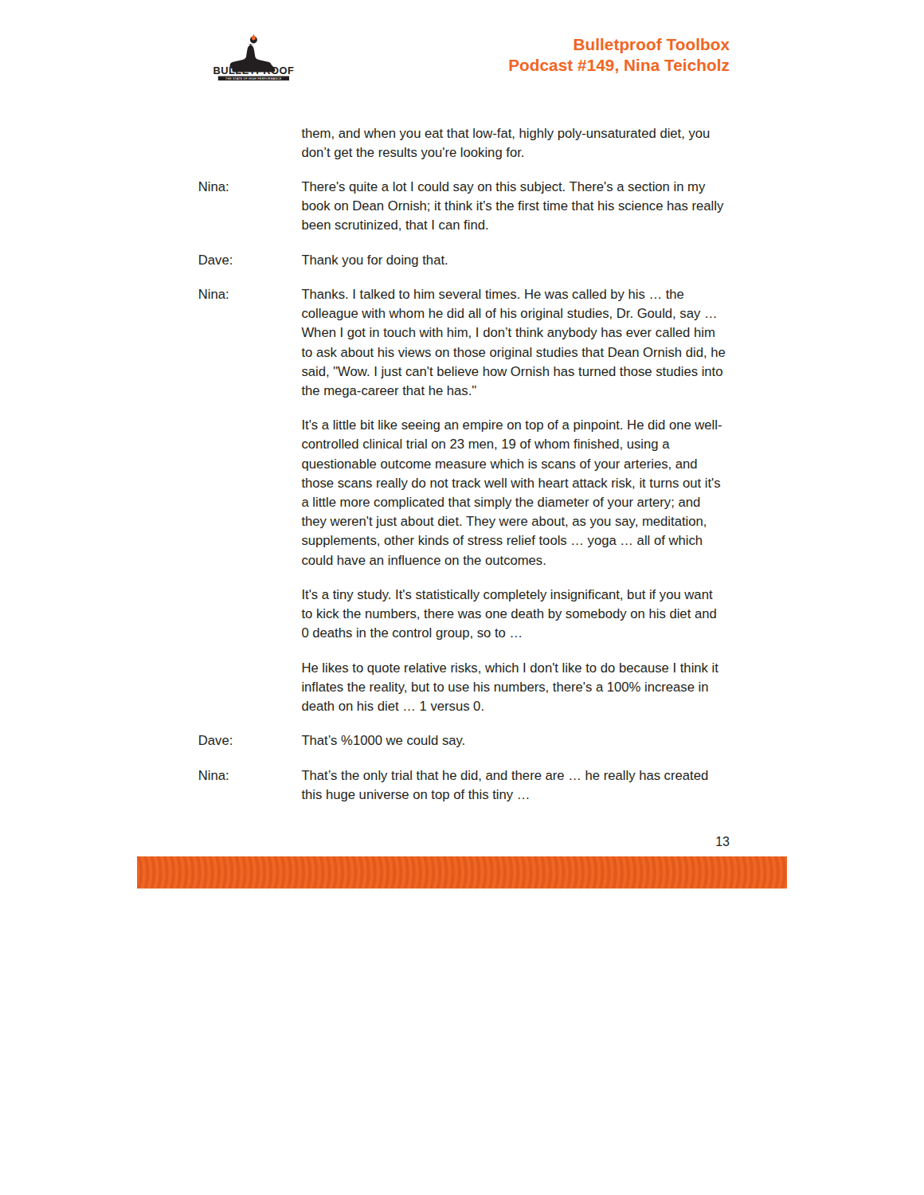BULLETPROOF THE STATE OF HIGH PERFORMANCE
Bulletproof Toolbox
Podcast #149, Nina Teicholz
them, and when you eat that low-fat, highly poly-unsaturated diet, you don’t get the results you're looking for.
Nina:
There's quite a lot I could say on this subject. There's a section in my book on Dean Ornish; it think it's the first time that his science has really been scrutinized, that I can find.
Dave:
Thank you for doing that.
Nina:
Thanks. I talked to him several times. He was called by his … the colleague with whom he did all of his original studies, Dr. Gould, say … When I got in touch with him, I don’t think anybody has ever called him to ask about his views on those original studies that Dean Ornish did, he said, "Wow. I just can't believe how Ornish has turned those studies into the mega-career that he has."
It's a little bit like seeing an empire on top of a pinpoint. He did one well-controlled clinical trial on 23 men, 19 of whom finished, using a questionable outcome measure which is scans of your arteries, and those scans really do not track well with heart attack risk, it turns out it's a little more complicated that simply the diameter of your artery; and they weren't just about diet. They were about, as you say, meditation, supplements, other kinds of stress relief tools … yoga … all of which could have an influence on the outcomes.
It's a tiny study. It's statistically completely insignificant, but if you want to kick the numbers, there was one death by somebody on his diet and 0 deaths in the control group, so to …
He likes to quote relative risks, which I don't like to do because I think it inflates the reality, but to use his numbers, there's a 100% increase in death on his diet … 1 versus 0.
Dave:
That’s %1000 we could say.
Nina:
That’s the only trial that he did, and there are … he really has created this huge universe on top of this tiny …
13